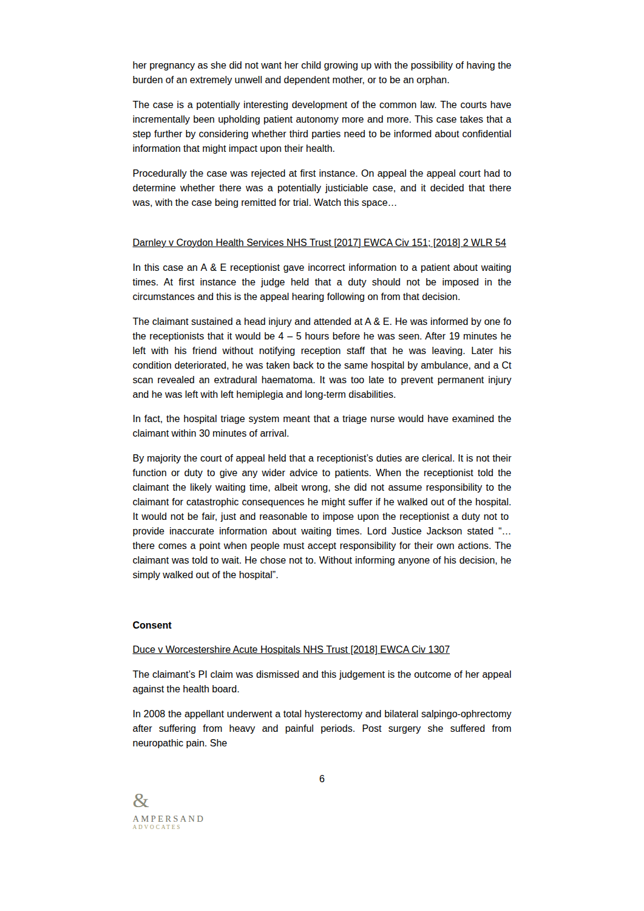her pregnancy as she did not want her child growing up with the possibility of having the burden of an extremely unwell and dependent mother, or to be an orphan.
The case is a potentially interesting development of the common law. The courts have incrementally been upholding patient autonomy more and more. This case takes that a step further by considering whether third parties need to be informed about confidential information that might impact upon their health.
Procedurally the case was rejected at first instance. On appeal the appeal court had to determine whether there was a potentially justiciable case, and it decided that there was, with the case being remitted for trial. Watch this space…
Darnley v Croydon Health Services NHS Trust [2017] EWCA Civ 151; [2018] 2 WLR 54
In this case an A & E receptionist gave incorrect information to a patient about waiting times. At first instance the judge held that a duty should not be imposed in the circumstances and this is the appeal hearing following on from that decision.
The claimant sustained a head injury and attended at A & E. He was informed by one fo the receptionists that it would be 4 – 5 hours before he was seen. After 19 minutes he left with his friend without notifying reception staff that he was leaving. Later his condition deteriorated, he was taken back to the same hospital by ambulance, and a Ct scan revealed an extradural haematoma. It was too late to prevent permanent injury and he was left with left hemiplegia and long-term disabilities.
In fact, the hospital triage system meant that a triage nurse would have examined the claimant within 30 minutes of arrival.
By majority the court of appeal held that a receptionist’s duties are clerical. It is not their function or duty to give any wider advice to patients. When the receptionist told the claimant the likely waiting time, albeit wrong, she did not assume responsibility to the claimant for catastrophic consequences he might suffer if he walked out of the hospital. It would not be fair, just and reasonable to impose upon the receptionist a duty not to provide inaccurate information about waiting times. Lord Justice Jackson stated “…there comes a point when people must accept responsibility for their own actions. The claimant was told to wait. He chose not to. Without informing anyone of his decision, he simply walked out of the hospital”.
Consent
Duce v Worcestershire Acute Hospitals NHS Trust [2018] EWCA Civ 1307
The claimant’s PI claim was dismissed and this judgement is the outcome of her appeal against the health board.
In 2008 the appellant underwent a total hysterectomy and bilateral salpingo-ophrectomy after suffering from heavy and painful periods. Post surgery she suffered from neuropathic pain. She
6
& AMPERSAND ADVOCATES